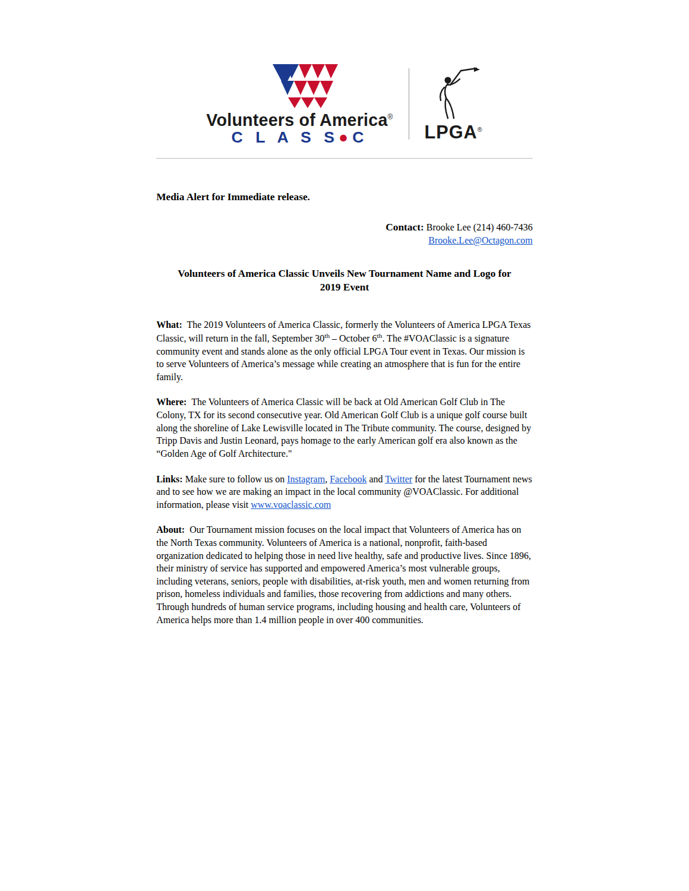Volunteers of America®
C L A S S●C
LPGA®
Media Alert for Immediate release.
Contact: Brooke Lee (214) 460-7436
Brooke.Lee@Octagon.com
Volunteers of America Classic Unveils New Tournament Name and Logo for 2019 Event
What: The 2019 Volunteers of America Classic, formerly the Volunteers of America LPGA Texas Classic, will return in the fall, September 30th – October 6th. The #VOAClassic is a signature community event and stands alone as the only official LPGA Tour event in Texas. Our mission is to serve Volunteers of America’s message while creating an atmosphere that is fun for the entire family.
Where: The Volunteers of America Classic will be back at Old American Golf Club in The Colony, TX for its second consecutive year. Old American Golf Club is a unique golf course built along the shoreline of Lake Lewisville located in The Tribute community. The course, designed by Tripp Davis and Justin Leonard, pays homage to the early American golf era also known as the “Golden Age of Golf Architecture."
Links: Make sure to follow us on Instagram, Facebook and Twitter for the latest Tournament news and to see how we are making an impact in the local community @VOAClassic. For additional information, please visit www.voaclassic.com
About: Our Tournament mission focuses on the local impact that Volunteers of America has on the North Texas community. Volunteers of America is a national, nonprofit, faith-based organization dedicated to helping those in need live healthy, safe and productive lives. Since 1896, their ministry of service has supported and empowered America’s most vulnerable groups, including veterans, seniors, people with disabilities, at-risk youth, men and women returning from prison, homeless individuals and families, those recovering from addictions and many others. Through hundreds of human service programs, including housing and health care, Volunteers of America helps more than 1.4 million people in over 400 communities.